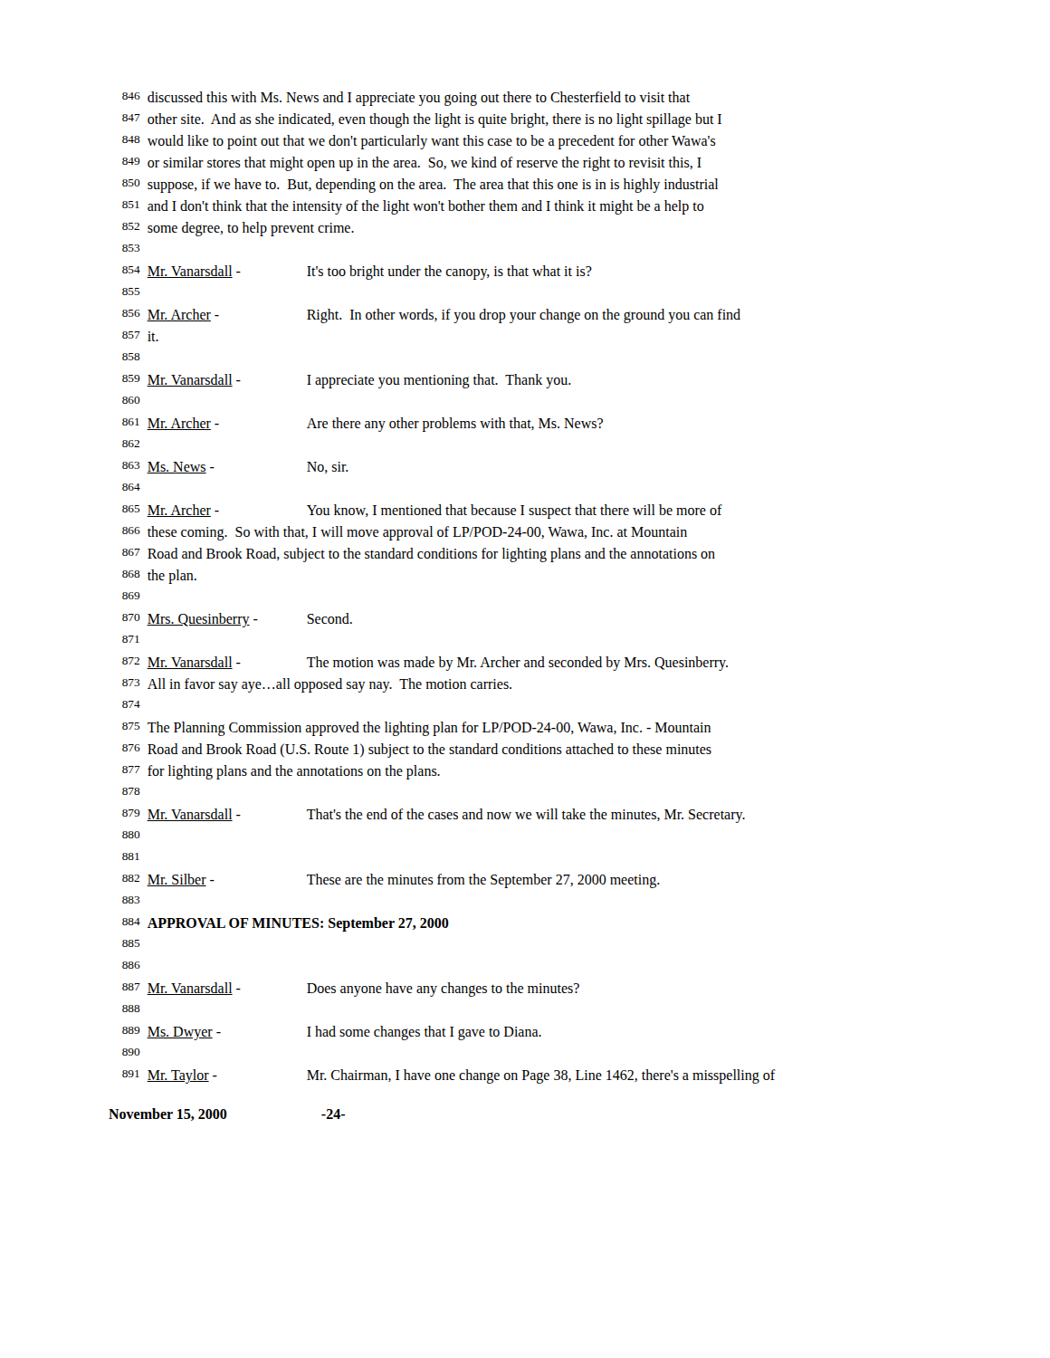846 discussed this with Ms. News and I appreciate you going out there to Chesterfield to visit that
847 other site. And as she indicated, even though the light is quite bright, there is no light spillage but I
848 would like to point out that we don't particularly want this case to be a precedent for other Wawa's
849 or similar stores that might open up in the area. So, we kind of reserve the right to revisit this, I
850 suppose, if we have to. But, depending on the area. The area that this one is in is highly industrial
851 and I don't think that the intensity of the light won't bother them and I think it might be a help to
852 some degree, to help prevent crime.
853
854 Mr. Vanarsdall -It's too bright under the canopy, is that what it is?
855
856 Mr. Archer -Right. In other words, if you drop your change on the ground you can find
857 it.
858
859 Mr. Vanarsdall -I appreciate you mentioning that. Thank you.
860
861 Mr. Archer -Are there any other problems with that, Ms. News?
862
863 Ms. News -No, sir.
864
865 Mr. Archer -You know, I mentioned that because I suspect that there will be more of
866 these coming. So with that, I will move approval of LP/POD-24-00, Wawa, Inc. at Mountain
867 Road and Brook Road, subject to the standard conditions for lighting plans and the annotations on
868 the plan.
869
870 Mrs. Quesinberry -Second.
871
872 Mr. Vanarsdall -The motion was made by Mr. Archer and seconded by Mrs. Quesinberry.
873 All in favor say aye…all opposed say nay. The motion carries.
874
875 The Planning Commission approved the lighting plan for LP/POD-24-00, Wawa, Inc. - Mountain
876 Road and Brook Road (U.S. Route 1) subject to the standard conditions attached to these minutes
877 for lighting plans and the annotations on the plans.
878
879 Mr. Vanarsdall -That's the end of the cases and now we will take the minutes, Mr. Secretary.
880
881
882 Mr. Silber -These are the minutes from the September 27, 2000 meeting.
883
884 APPROVAL OF MINUTES: September 27, 2000
885
886
887 Mr. Vanarsdall -Does anyone have any changes to the minutes?
888
889 Ms. Dwyer -I had some changes that I gave to Diana.
890
891 Mr. Taylor -Mr. Chairman, I have one change on Page 38, Line 1462, there's a misspelling of
November 15, 2000 -24-